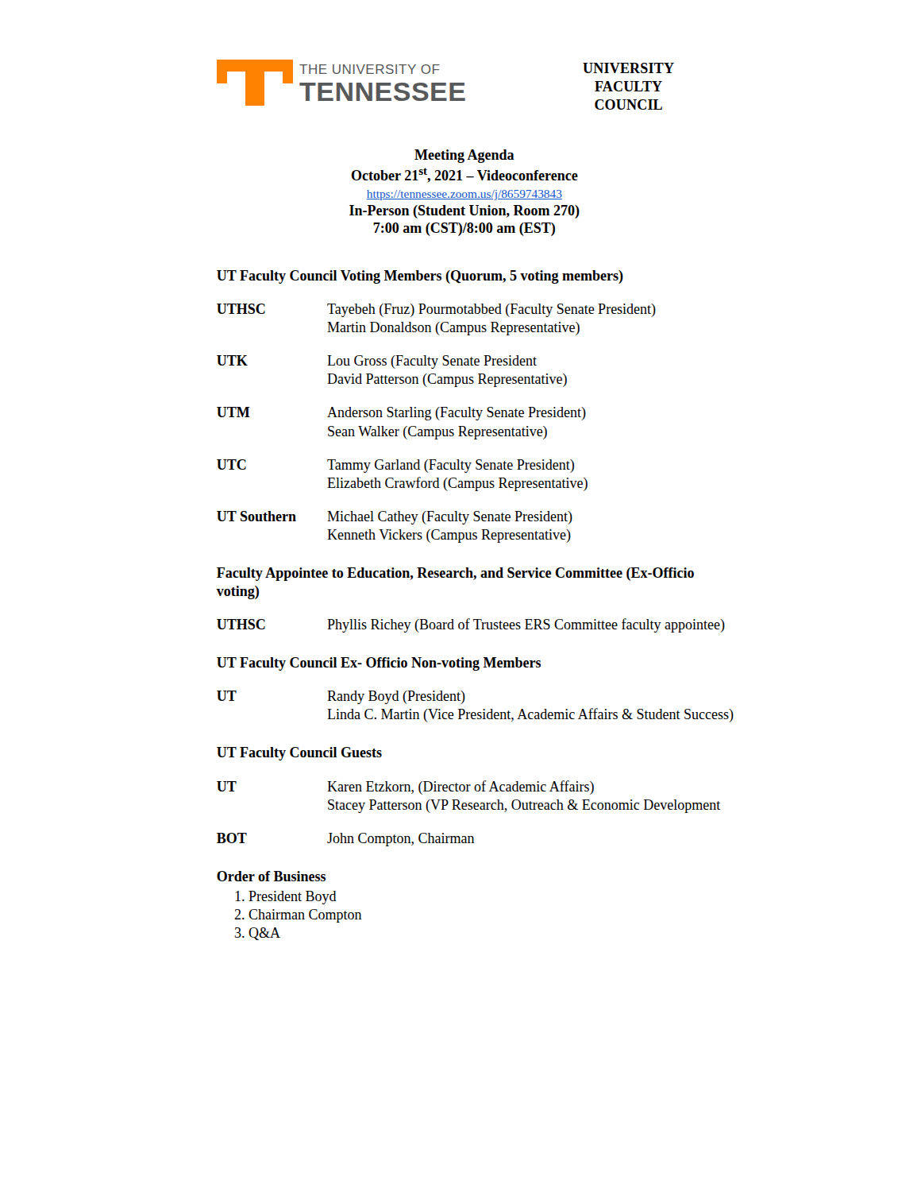THE UNIVERSITY OF TENNESSEE
UNIVERSITY FACULTY COUNCIL
Meeting Agenda
October 21st, 2021 – Videoconference
https://tennessee.zoom.us/j/8659743843
In-Person (Student Union, Room 270)
7:00 am (CST)/8:00 am (EST)
UT Faculty Council Voting Members (Quorum, 5 voting members)
UTHSC
Tayebeh (Fruz) Pourmotabbed (Faculty Senate President)
Martin Donaldson (Campus Representative)
UTK
Lou Gross (Faculty Senate President
David Patterson (Campus Representative)
UTM
Anderson Starling (Faculty Senate President)
Sean Walker (Campus Representative)
UTC
Tammy Garland (Faculty Senate President)
Elizabeth Crawford (Campus Representative)
UT Southern
Michael Cathey (Faculty Senate President)
Kenneth Vickers (Campus Representative)
Faculty Appointee to Education, Research, and Service Committee (Ex-Officio voting)
UTHSC
Phyllis Richey (Board of Trustees ERS Committee faculty appointee)
UT Faculty Council Ex- Officio Non-voting Members
UT
Randy Boyd (President)
Linda C. Martin (Vice President, Academic Affairs & Student Success)
UT Faculty Council Guests
UT
Karen Etzkorn, (Director of Academic Affairs)
Stacey Patterson (VP Research, Outreach & Economic Development
BOT
John Compton, Chairman
Order of Business
President Boyd
Chairman Compton
Q&A